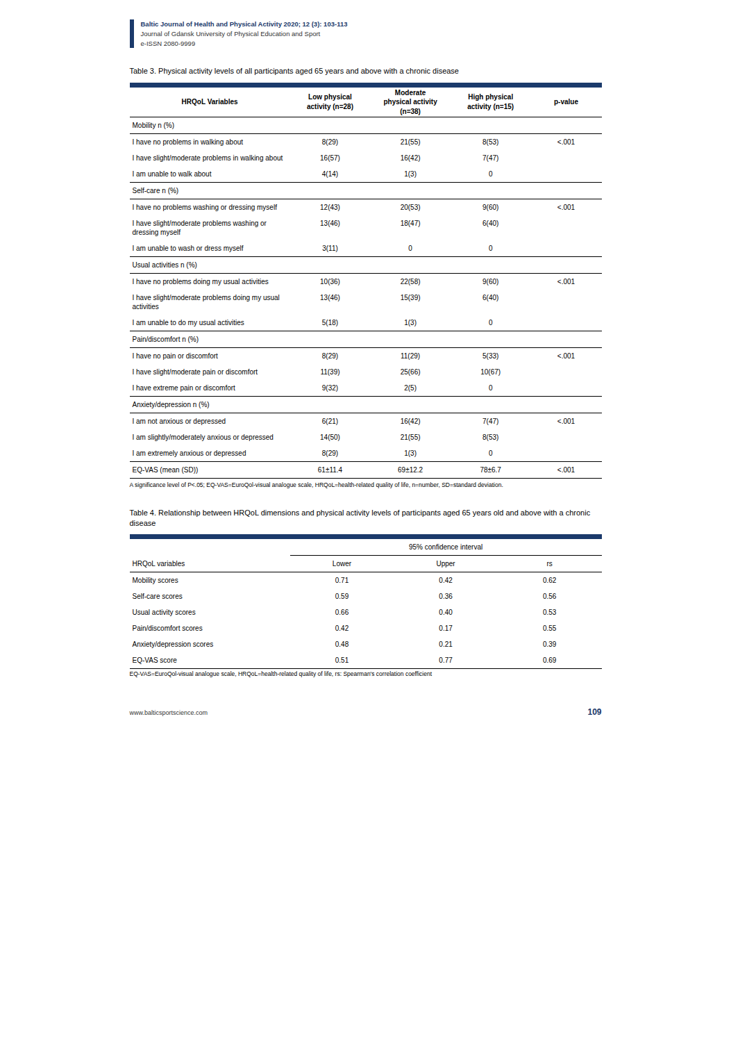Baltic Journal of Health and Physical Activity 2020; 12 (3): 103-113
Journal of Gdansk University of Physical Education and Sport
e-ISSN 2080-9999
Table 3. Physical activity levels of all participants aged 65 years and above with a chronic disease
| HRQoL Variables | Low physical activity (n=28) | Moderate physical activity (n=38) | High physical activity (n=15) | p-value |
| --- | --- | --- | --- | --- |
| Mobility n (%) |
| I have no problems in walking about | 8(29) | 21(55) | 8(53) | <.001 |
| I have slight/moderate problems in walking about | 16(57) | 16(42) | 7(47) | |
| I am unable to walk about | 4(14) | 1(3) | 0 | |
| Self-care n (%) |
| I have no problems washing or dressing myself | 12(43) | 20(53) | 9(60) | <.001 |
| I have slight/moderate problems washing or dressing myself | 13(46) | 18(47) | 6(40) | |
| I am unable to wash or dress myself | 3(11) | 0 | 0 | |
| Usual activities n (%) |
| I have no problems doing my usual activities | 10(36) | 22(58) | 9(60) | <.001 |
| I have slight/moderate problems doing my usual activities | 13(46) | 15(39) | 6(40) | |
| I am unable to do my usual activities | 5(18) | 1(3) | 0 | |
| Pain/discomfort n (%) |
| I have no pain or discomfort | 8(29) | 11(29) | 5(33) | <.001 |
| I have slight/moderate pain or discomfort | 11(39) | 25(66) | 10(67) | |
| I have extreme pain or discomfort | 9(32) | 2(5) | 0 | |
| Anxiety/depression n (%) |
| I am not anxious or depressed | 6(21) | 16(42) | 7(47) | <.001 |
| I am slightly/moderately anxious or depressed | 14(50) | 21(55) | 8(53) | |
| I am extremely anxious or depressed | 8(29) | 1(3) | 0 | |
| EQ-VAS (mean (SD)) | 61±11.4 | 69±12.2 | 78±6.7 | <.001 |
A significance level of P<.05; EQ-VAS=EuroQol-visual analogue scale, HRQoL=health-related quality of life, n=number, SD=standard deviation.
Table 4. Relationship between HRQoL dimensions and physical activity levels of participants aged 65 years old and above with a chronic disease
| HRQoL variables | 95% confidence interval |
| --- | --- |
| Lower | Upper | rs |
| Mobility scores | 0.71 | 0.42 | 0.62 |
| Self-care scores | 0.59 | 0.36 | 0.56 |
| Usual activity scores | 0.66 | 0.40 | 0.53 |
| Pain/discomfort scores | 0.42 | 0.17 | 0.55 |
| Anxiety/depression scores | 0.48 | 0.21 | 0.39 |
| EQ-VAS score | 0.51 | 0.77 | 0.69 |
EQ-VAS=EuroQol-visual analogue scale, HRQoL=health-related quality of life, rs: Spearman's correlation coefficient
www.balticsportscience.com 109